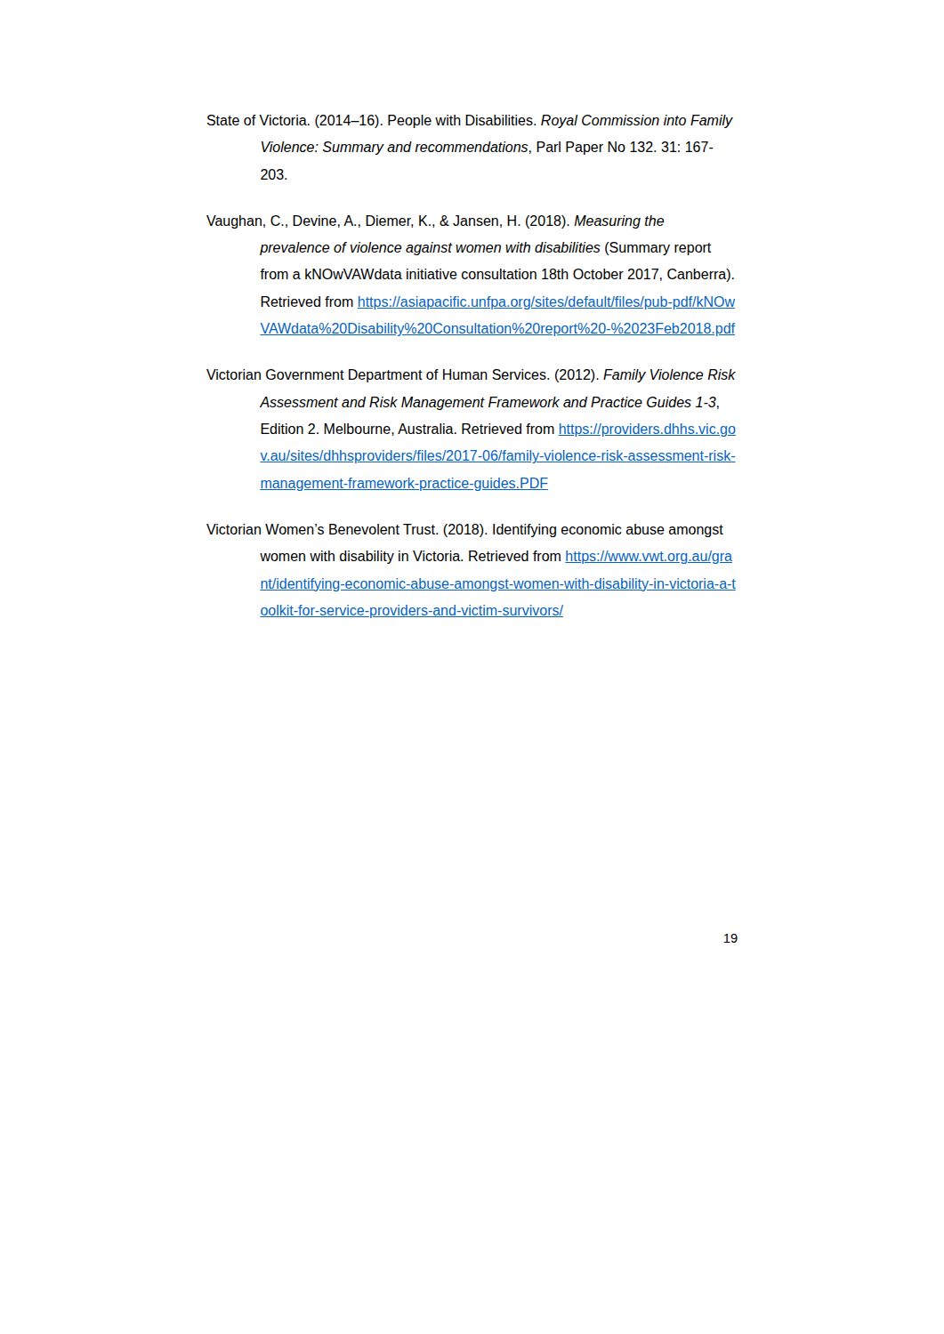State of Victoria. (2014–16). People with Disabilities. Royal Commission into Family Violence: Summary and recommendations, Parl Paper No 132. 31: 167-203.
Vaughan, C., Devine, A., Diemer, K., & Jansen, H. (2018). Measuring the prevalence of violence against women with disabilities (Summary report from a kNOwVAWdata initiative consultation 18th October 2017, Canberra). Retrieved from https://asiapacific.unfpa.org/sites/default/files/pub-pdf/kNOwVAWdata%20Disability%20Consultation%20report%20-%2023Feb2018.pdf
Victorian Government Department of Human Services. (2012). Family Violence Risk Assessment and Risk Management Framework and Practice Guides 1-3, Edition 2. Melbourne, Australia. Retrieved from https://providers.dhhs.vic.gov.au/sites/dhhsproviders/files/2017-06/family-violence-risk-assessment-risk-management-framework-practice-guides.PDF
Victorian Women’s Benevolent Trust. (2018). Identifying economic abuse amongst women with disability in Victoria. Retrieved from https://www.vwt.org.au/grant/identifying-economic-abuse-amongst-women-with-disability-in-victoria-a-toolkit-for-service-providers-and-victim-survivors/
19